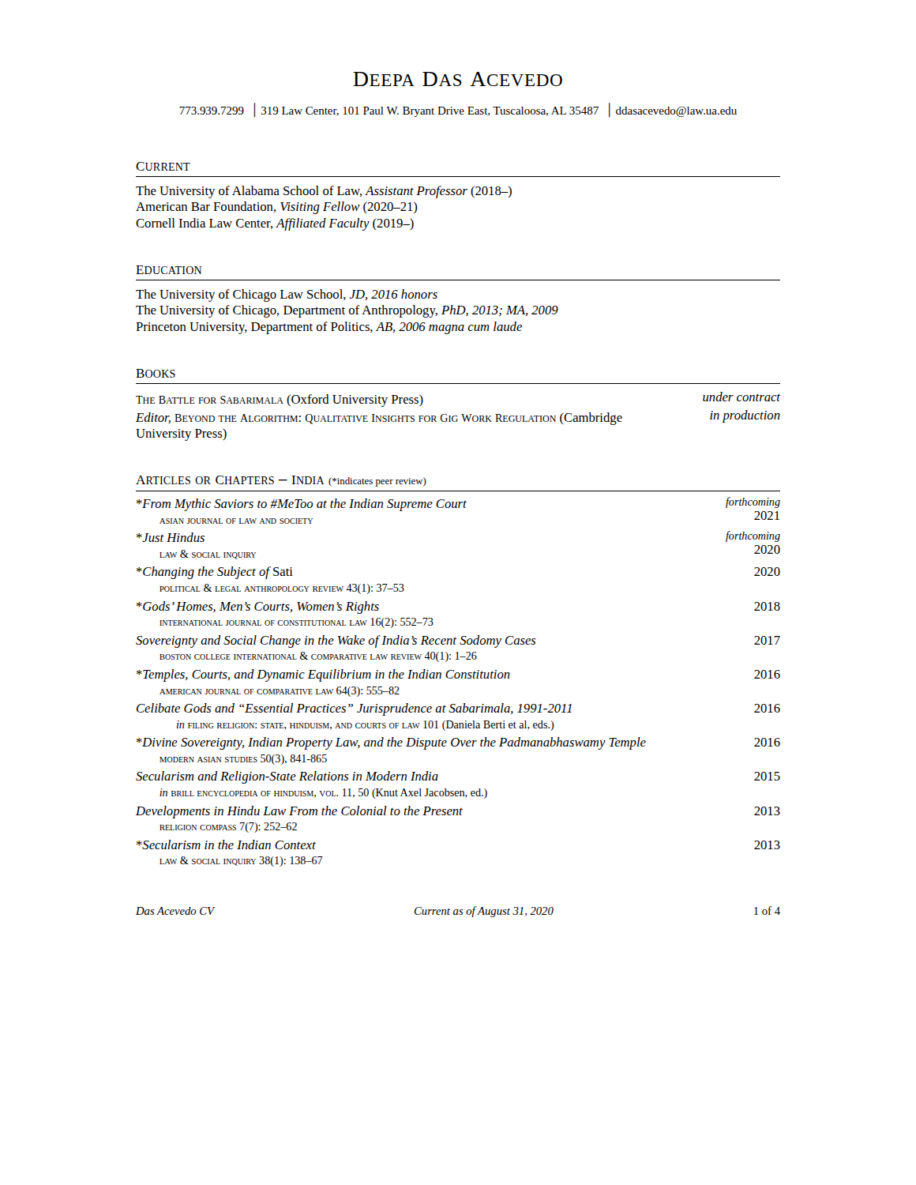Deepa Das Acevedo
773.939.7299 │319 Law Center, 101 Paul W. Bryant Drive East, Tuscaloosa, AL 35487 │ddasacevedo@law.ua.edu
Current
The University of Alabama School of Law, Assistant Professor (2018–)
American Bar Foundation, Visiting Fellow (2020–21)
Cornell India Law Center, Affiliated Faculty (2019–)
Education
The University of Chicago Law School, JD, 2016 honors
The University of Chicago, Department of Anthropology, PhD, 2013; MA, 2009
Princeton University, Department of Politics, AB, 2006 magna cum laude
Books
| T he B attle for S abarimala (Oxford University Press) | under contract |
| Editor, B eyond the A lgorithm: Q ualitative I nsights for G ig W ork R egulation (Cambridge University Press) | in production |
Articles or Chapters – India (*indicates peer review)
| * From Mythic Saviors to #MeToo at the Indian Supreme Court A sian J ournal of L aw and S ociety | forthcoming 2021 |
| * Just Hindus L aw & S ocial I nquiry | forthcoming 2020 |
| * Changing the Subject of Sati P olitical & L egal A nthropology R eview 43(1): 37–53 | 2020 |
| * Gods’ Homes, Men’s Courts, Women’s Rights I nternational J ournal of C onstitutional L aw 16(2): 552–73 | 2018 |
| Sovereignty and Social Change in the Wake of India’s Recent Sodomy Cases B oston C ollege I nternational & C omparative L aw R eview 40(1): 1–26 | 2017 |
| * Temples, Courts, and Dynamic Equilibrium in the Indian Constitution A merican J ournal of C omparative L aw 64(3): 555–82 | 2016 |
| Celibate Gods and “Essential Practices” Jurisprudence at Sabarimala, 1991-2011 in F iling R eligion: S tate, H induism, and C ourts of L aw 101 (Daniela Berti et al, eds.) | 2016 |
| * Divine Sovereignty, Indian Property Law, and the Dispute Over the Padmanabhaswamy Temple M odern A sian S tudies 50(3), 841-865 | 2016 |
| Secularism and Religion-State Relations in Modern India in B rill E ncyclopedia of H induism, V ol. 11, 50 (Knut Axel Jacobsen, ed.) | 2015 |
| Developments in Hindu Law From the Colonial to the Present R eligion C ompass 7(7): 252–62 | 2013 |
| * Secularism in the Indian Context L aw & S ocial I nquiry 38(1): 138–67 | 2013 |
Das Acevedo CV Current as of August 31, 2020 1 of 4